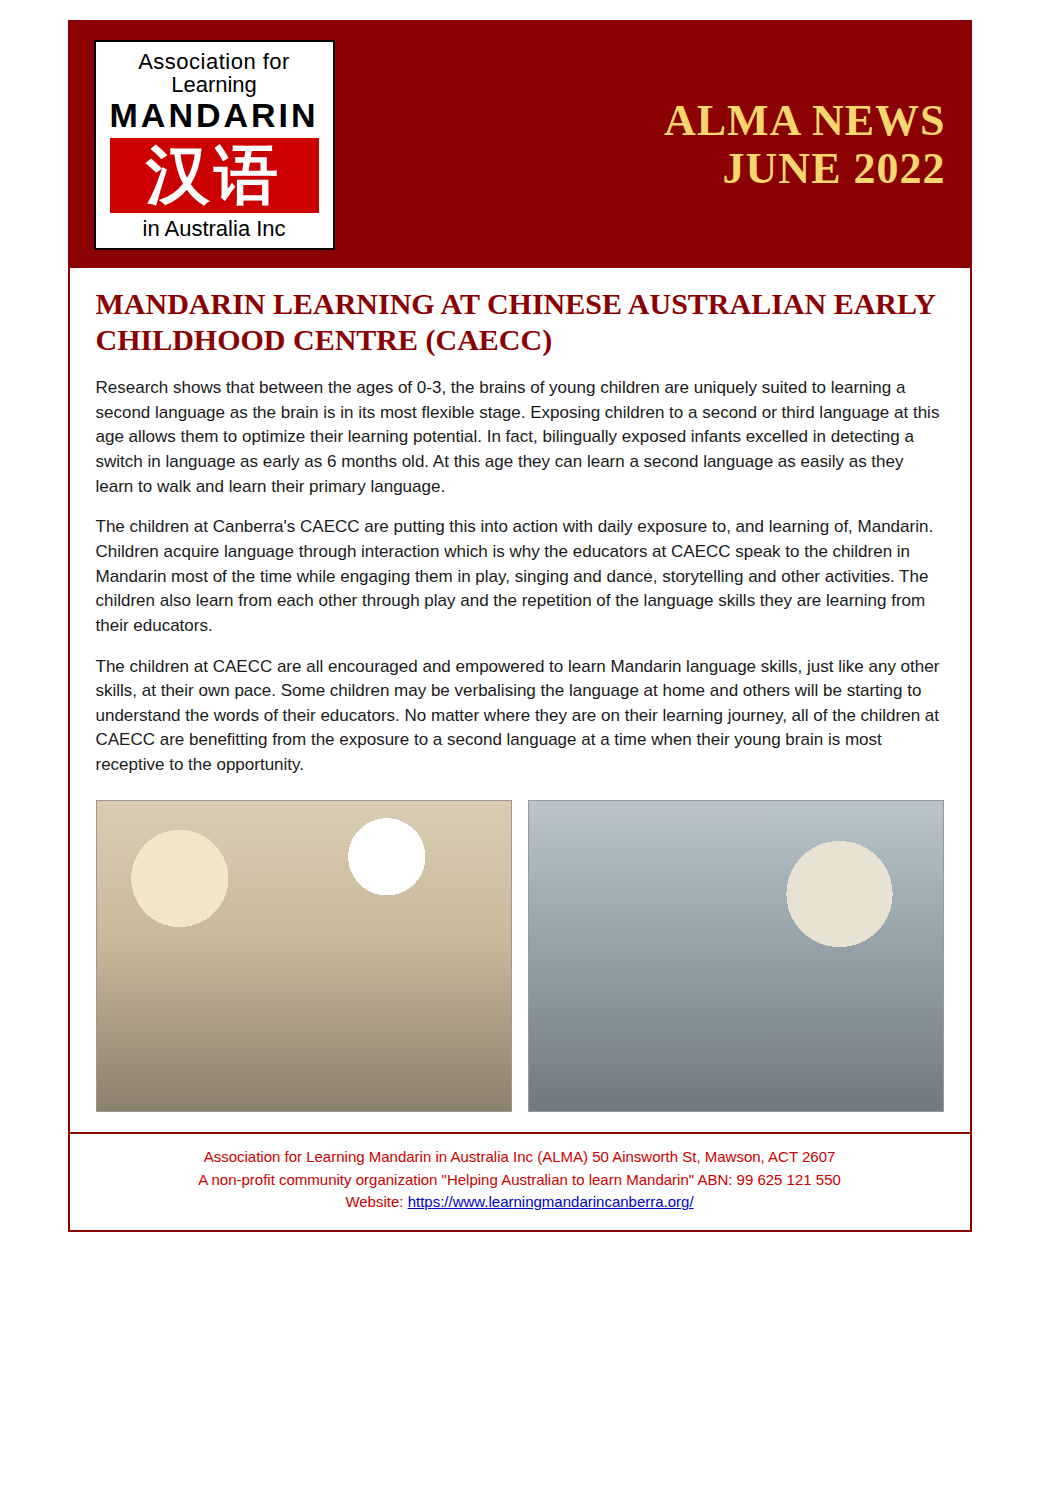Association for
Learning
MANDARIN
汉语
in Australia Inc
ALMA NEWS
JUNE 2022
MANDARIN LEARNING AT CHINESE AUSTRALIAN EARLY CHILDHOOD CENTRE (CAECC)
Research shows that between the ages of 0-3, the brains of young children are uniquely suited to learning a second language as the brain is in its most flexible stage. Exposing children to a second or third language at this age allows them to optimize their learning potential. In fact, bilingually exposed infants excelled in detecting a switch in language as early as 6 months old. At this age they can learn a second language as easily as they learn to walk and learn their primary language.
The children at Canberra's CAECC are putting this into action with daily exposure to, and learning of, Mandarin. Children acquire language through interaction which is why the educators at CAECC speak to the children in Mandarin most of the time while engaging them in play, singing and dance, storytelling and other activities. The children also learn from each other through play and the repetition of the language skills they are learning from their educators.
The children at CAECC are all encouraged and empowered to learn Mandarin language skills, just like any other skills, at their own pace. Some children may be verbalising the language at home and others will be starting to understand the words of their educators. No matter where they are on their learning journey, all of the children at CAECC are benefitting from the exposure to a second language at a time when their young brain is most receptive to the opportunity.
Association for Learning Mandarin in Australia Inc (ALMA) 50 Ainsworth St, Mawson, ACT 2607
A non-profit community organization "Helping Australian to learn Mandarin" ABN: 99 625 121 550
Website: https://www.learningmandarincanberra.org/